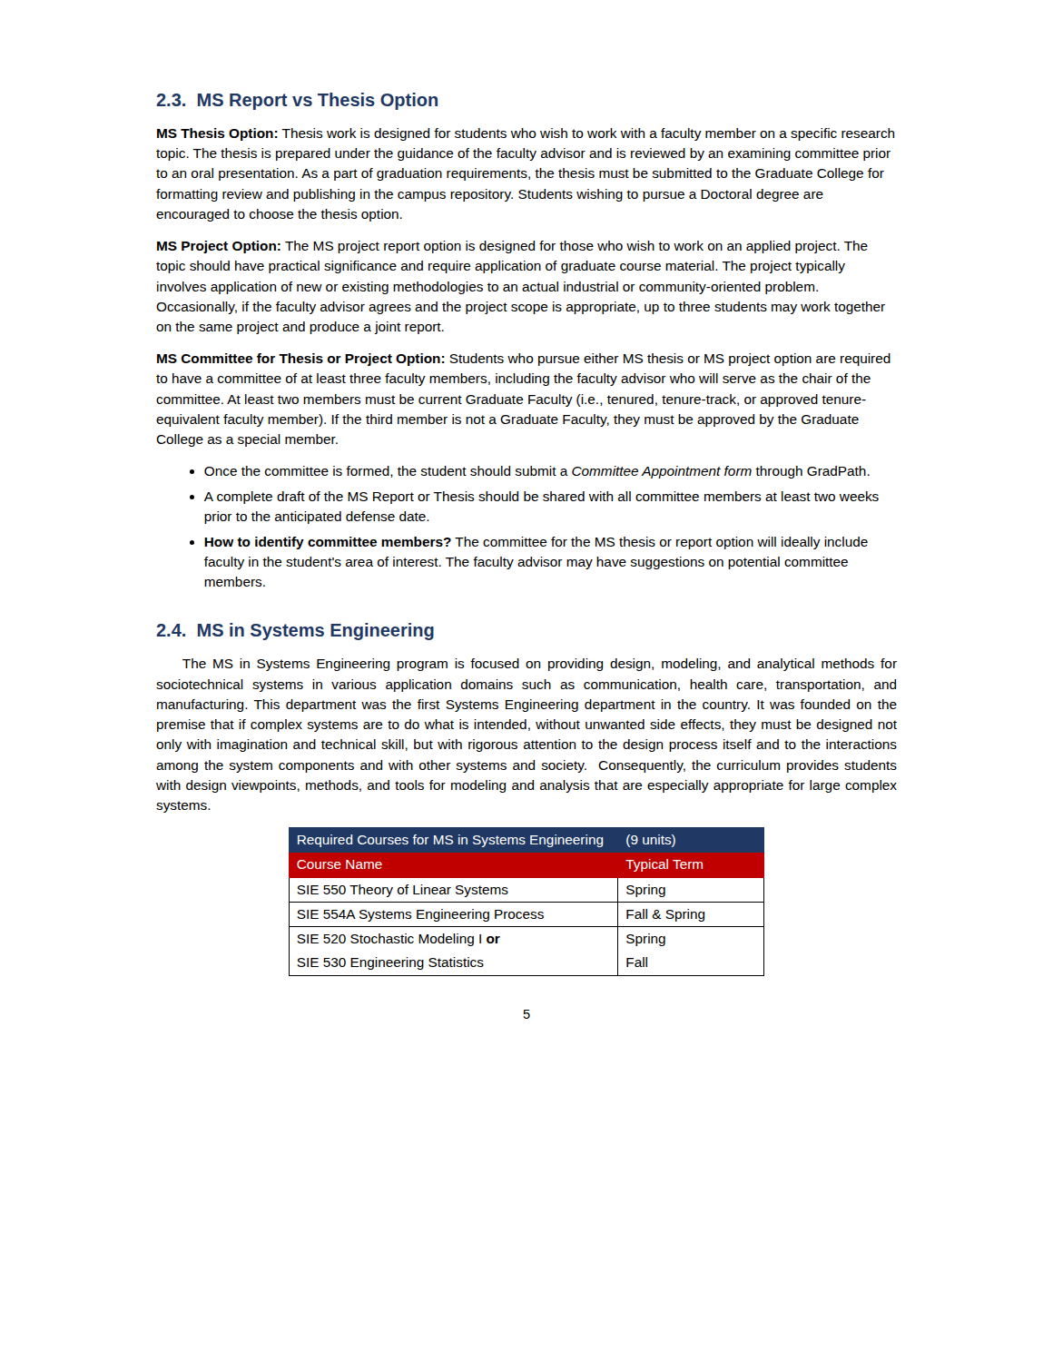2.3. MS Report vs Thesis Option
MS Thesis Option: Thesis work is designed for students who wish to work with a faculty member on a specific research topic. The thesis is prepared under the guidance of the faculty advisor and is reviewed by an examining committee prior to an oral presentation. As a part of graduation requirements, the thesis must be submitted to the Graduate College for formatting review and publishing in the campus repository. Students wishing to pursue a Doctoral degree are encouraged to choose the thesis option.
MS Project Option: The MS project report option is designed for those who wish to work on an applied project. The topic should have practical significance and require application of graduate course material. The project typically involves application of new or existing methodologies to an actual industrial or community-oriented problem. Occasionally, if the faculty advisor agrees and the project scope is appropriate, up to three students may work together on the same project and produce a joint report.
MS Committee for Thesis or Project Option: Students who pursue either MS thesis or MS project option are required to have a committee of at least three faculty members, including the faculty advisor who will serve as the chair of the committee. At least two members must be current Graduate Faculty (i.e., tenured, tenure-track, or approved tenure-equivalent faculty member). If the third member is not a Graduate Faculty, they must be approved by the Graduate College as a special member.
Once the committee is formed, the student should submit a Committee Appointment form through GradPath.
A complete draft of the MS Report or Thesis should be shared with all committee members at least two weeks prior to the anticipated defense date.
How to identify committee members? The committee for the MS thesis or report option will ideally include faculty in the student's area of interest. The faculty advisor may have suggestions on potential committee members.
2.4. MS in Systems Engineering
The MS in Systems Engineering program is focused on providing design, modeling, and analytical methods for sociotechnical systems in various application domains such as communication, health care, transportation, and manufacturing. This department was the first Systems Engineering department in the country. It was founded on the premise that if complex systems are to do what is intended, without unwanted side effects, they must be designed not only with imagination and technical skill, but with rigorous attention to the design process itself and to the interactions among the system components and with other systems and society. Consequently, the curriculum provides students with design viewpoints, methods, and tools for modeling and analysis that are especially appropriate for large complex systems.
| Required Courses for MS in Systems Engineering | (9 units) |
| Course Name | Typical Term |
| SIE 550 Theory of Linear Systems | Spring |
| SIE 554A Systems Engineering Process | Fall & Spring |
| SIE 520 Stochastic Modeling I or | Spring |
| SIE 530 Engineering Statistics | Fall |
5